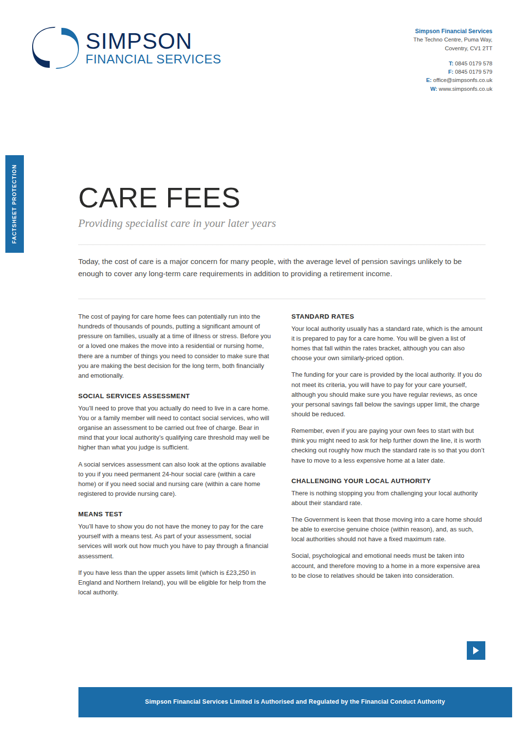SIMPSON FINANCIAL SERVICES
Simpson Financial Services
The Techno Centre, Puma Way,
Coventry, CV1 2TT
T: 0845 0179 578
F: 0845 0179 579
E: office@simpsonfs.co.uk
W: www.simpsonfs.co.uk
Factsheet Protection
CARE FEES
Providing specialist care in your later years
Today, the cost of care is a major concern for many people, with the average level of pension savings unlikely to be enough to cover any long-term care requirements in addition to providing a retirement income.
The cost of paying for care home fees can potentially run into the hundreds of thousands of pounds, putting a significant amount of pressure on families, usually at a time of illness or stress. Before you or a loved one makes the move into a residential or nursing home, there are a number of things you need to consider to make sure that you are making the best decision for the long term, both financially and emotionally.
Social Services Assessment
You’ll need to prove that you actually do need to live in a care home. You or a family member will need to contact social services, who will organise an assessment to be carried out free of charge. Bear in mind that your local authority’s qualifying care threshold may well be higher than what you judge is sufficient.
A social services assessment can also look at the options available to you if you need permanent 24-hour social care (within a care home) or if you need social and nursing care (within a care home registered to provide nursing care).
Means Test
You’ll have to show you do not have the money to pay for the care yourself with a means test. As part of your assessment, social services will work out how much you have to pay through a financial assessment.
If you have less than the upper assets limit (which is £23,250 in England and Northern Ireland), you will be eligible for help from the local authority.
Standard Rates
Your local authority usually has a standard rate, which is the amount it is prepared to pay for a care home. You will be given a list of homes that fall within the rates bracket, although you can also choose your own similarly-priced option.
The funding for your care is provided by the local authority. If you do not meet its criteria, you will have to pay for your care yourself, although you should make sure you have regular reviews, as once your personal savings fall below the savings upper limit, the charge should be reduced.
Remember, even if you are paying your own fees to start with but think you might need to ask for help further down the line, it is worth checking out roughly how much the standard rate is so that you don’t have to move to a less expensive home at a later date.
Challenging Your Local Authority
There is nothing stopping you from challenging your local authority about their standard rate.
The Government is keen that those moving into a care home should be able to exercise genuine choice (within reason), and, as such, local authorities should not have a fixed maximum rate.
Social, psychological and emotional needs must be taken into account, and therefore moving to a home in a more expensive area to be close to relatives should be taken into consideration.
Simpson Financial Services Limited is Authorised and Regulated by the Financial Conduct Authority